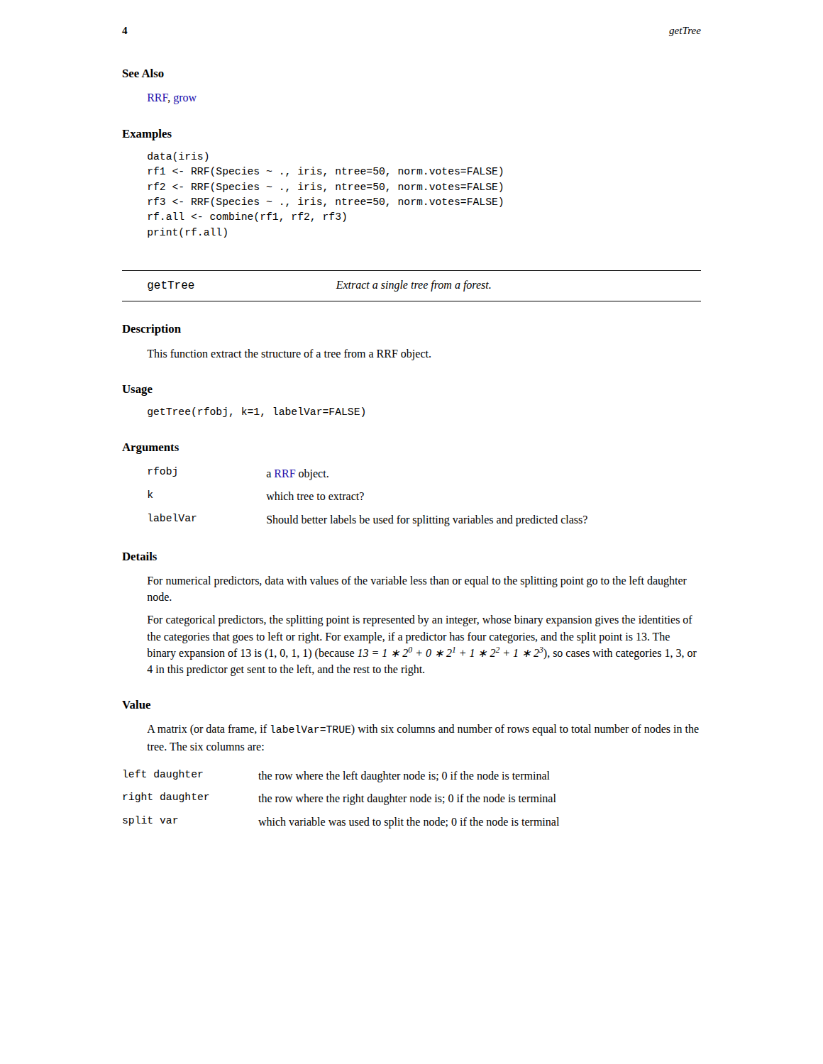4 getTree
See Also
RRF, grow
Examples
data(iris)
rf1 <- RRF(Species ~ ., iris, ntree=50, norm.votes=FALSE)
rf2 <- RRF(Species ~ ., iris, ntree=50, norm.votes=FALSE)
rf3 <- RRF(Species ~ ., iris, ntree=50, norm.votes=FALSE)
rf.all <- combine(rf1, rf2, rf3)
print(rf.all)
getTree Extract a single tree from a forest.
Description
This function extract the structure of a tree from a RRF object.
Usage
getTree(rfobj, k=1, labelVar=FALSE)
Arguments
rfobj
a RRF object.
k
which tree to extract?
labelVar
Should better labels be used for splitting variables and predicted class?
Details
For numerical predictors, data with values of the variable less than or equal to the splitting point go to the left daughter node.
For categorical predictors, the splitting point is represented by an integer, whose binary expansion gives the identities of the categories that goes to left or right. For example, if a predictor has four categories, and the split point is 13. The binary expansion of 13 is (1, 0, 1, 1) (because 13 = 1 ∗ 20 + 0 ∗ 21 + 1 ∗ 22 + 1 ∗ 23), so cases with categories 1, 3, or 4 in this predictor get sent to the left, and the rest to the right.
Value
A matrix (or data frame, if labelVar=TRUE) with six columns and number of rows equal to total number of nodes in the tree. The six columns are:
left daughter
the row where the left daughter node is; 0 if the node is terminal
right daughter
the row where the right daughter node is; 0 if the node is terminal
split var
which variable was used to split the node; 0 if the node is terminal